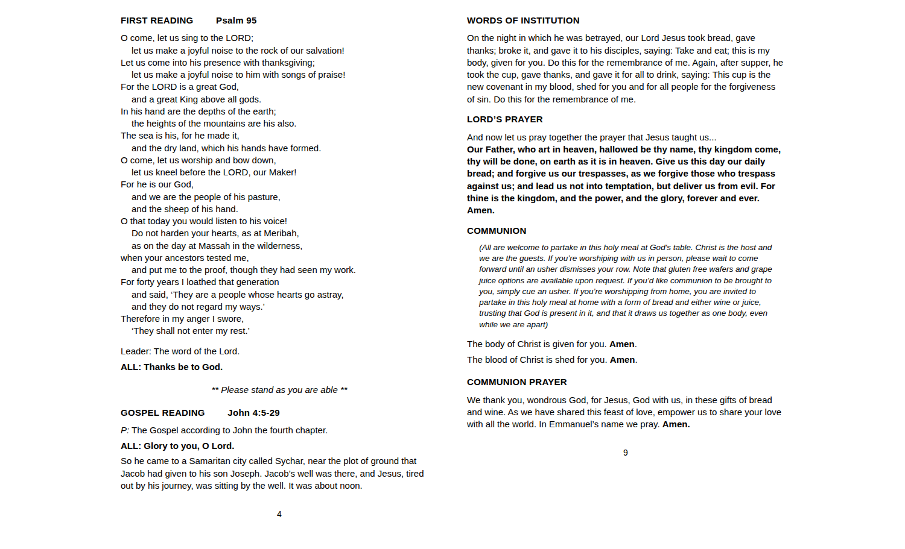FIRST READINGPsalm 95
O come, let us sing to the LORD; let us make a joyful noise to the rock of our salvation! Let us come into his presence with thanksgiving; let us make a joyful noise to him with songs of praise! For the LORD is a great God, and a great King above all gods. In his hand are the depths of the earth; the heights of the mountains are his also. The sea is his, for he made it, and the dry land, which his hands have formed. O come, let us worship and bow down, let us kneel before the LORD, our Maker! For he is our God, and we are the people of his pasture, and the sheep of his hand. O that today you would listen to his voice! Do not harden your hearts, as at Meribah, as on the day at Massah in the wilderness, when your ancestors tested me, and put me to the proof, though they had seen my work. For forty years I loathed that generation and said, ‘They are a people whose hearts go astray, and they do not regard my ways.’ Therefore in my anger I swore, ‘They shall not enter my rest.’
Leader: The word of the Lord.
ALL: Thanks be to God.
** Please stand as you are able **
GOSPEL READINGJohn 4:5-29
P: The Gospel according to John the fourth chapter.
ALL: Glory to you, O Lord.
So he came to a Samaritan city called Sychar, near the plot of ground that Jacob had given to his son Joseph. Jacob’s well was there, and Jesus, tired out by his journey, was sitting by the well. It was about noon.
4
WORDS OF INSTITUTION
On the night in which he was betrayed, our Lord Jesus took bread, gave thanks; broke it, and gave it to his disciples, saying: Take and eat; this is my body, given for you. Do this for the remembrance of me. Again, after supper, he took the cup, gave thanks, and gave it for all to drink, saying: This cup is the new covenant in my blood, shed for you and for all people for the forgiveness of sin. Do this for the remembrance of me.
LORD’S PRAYER
And now let us pray together the prayer that Jesus taught us...
Our Father, who art in heaven, hallowed be thy name, thy kingdom come, thy will be done, on earth as it is in heaven. Give us this day our daily bread; and forgive us our trespasses, as we forgive those who trespass against us; and lead us not into temptation, but deliver us from evil. For thine is the kingdom, and the power, and the glory, forever and ever. Amen.
COMMUNION
(All are welcome to partake in this holy meal at God's table. Christ is the host and we are the guests. If you’re worshiping with us in person, please wait to come forward until an usher dismisses your row. Note that gluten free wafers and grape juice options are available upon request. If you’d like communion to be brought to you, simply cue an usher. If you’re worshipping from home, you are invited to partake in this holy meal at home with a form of bread and either wine or juice, trusting that God is present in it, and that it draws us together as one body, even while we are apart)
The body of Christ is given for you. Amen.
The blood of Christ is shed for you. Amen.
COMMUNION PRAYER
We thank you, wondrous God, for Jesus, God with us, in these gifts of bread and wine. As we have shared this feast of love, empower us to share your love with all the world. In Emmanuel’s name we pray. Amen.
9